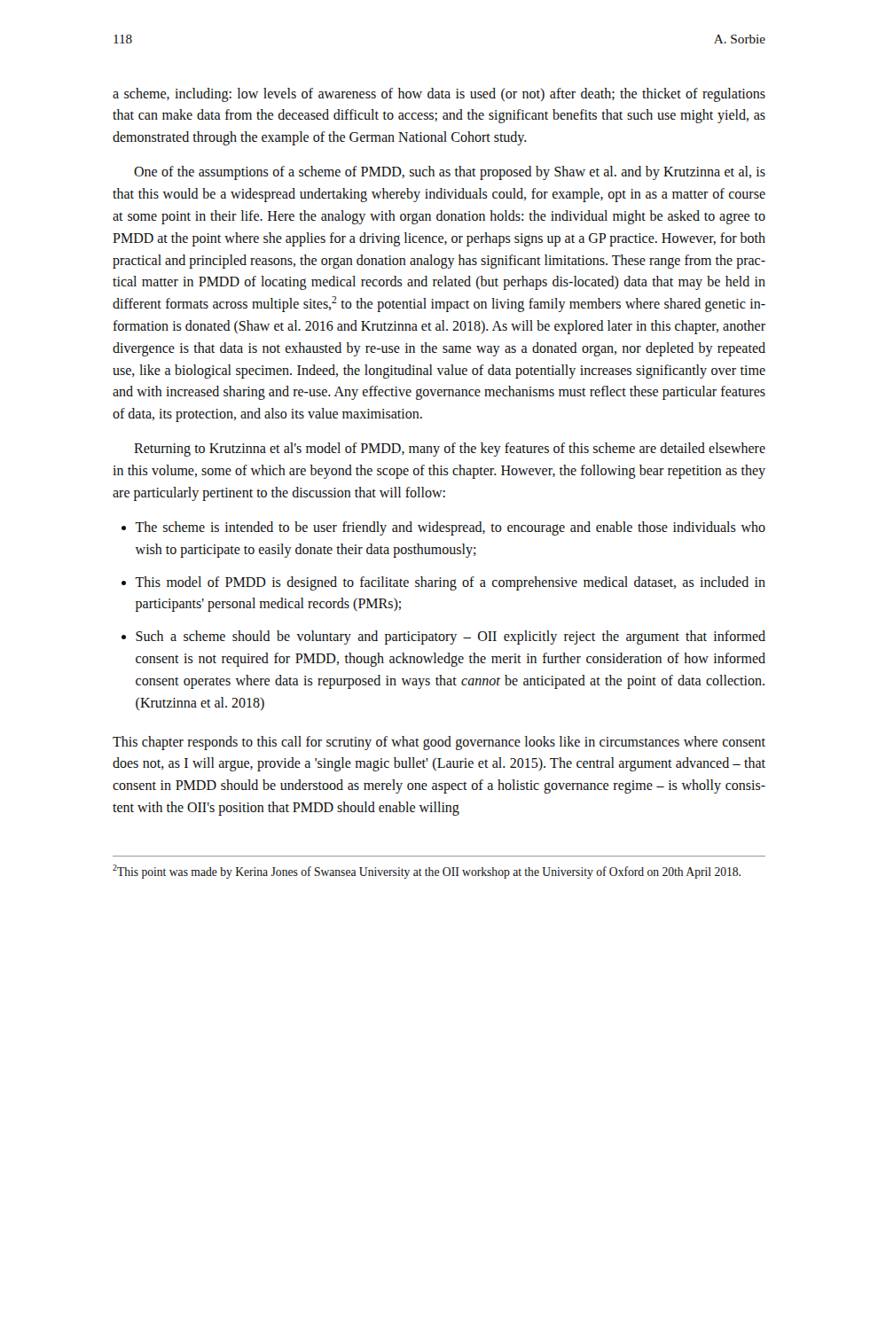118 A. Sorbie
a scheme, including: low levels of awareness of how data is used (or not) after death; the thicket of regulations that can make data from the deceased difficult to access; and the significant benefits that such use might yield, as demonstrated through the example of the German National Cohort study.
One of the assumptions of a scheme of PMDD, such as that proposed by Shaw et al. and by Krutzinna et al, is that this would be a widespread undertaking whereby individuals could, for example, opt in as a matter of course at some point in their life. Here the analogy with organ donation holds: the individual might be asked to agree to PMDD at the point where she applies for a driving licence, or perhaps signs up at a GP practice. However, for both practical and principled reasons, the organ donation analogy has significant limitations. These range from the practical matter in PMDD of locating medical records and related (but perhaps dis-located) data that may be held in different formats across multiple sites,2 to the potential impact on living family members where shared genetic information is donated (Shaw et al. 2016 and Krutzinna et al. 2018). As will be explored later in this chapter, another divergence is that data is not exhausted by re-use in the same way as a donated organ, nor depleted by repeated use, like a biological specimen. Indeed, the longitudinal value of data potentially increases significantly over time and with increased sharing and re-use. Any effective governance mechanisms must reflect these particular features of data, its protection, and also its value maximisation.
Returning to Krutzinna et al's model of PMDD, many of the key features of this scheme are detailed elsewhere in this volume, some of which are beyond the scope of this chapter. However, the following bear repetition as they are particularly pertinent to the discussion that will follow:
The scheme is intended to be user friendly and widespread, to encourage and enable those individuals who wish to participate to easily donate their data posthumously;
This model of PMDD is designed to facilitate sharing of a comprehensive medical dataset, as included in participants' personal medical records (PMRs);
Such a scheme should be voluntary and participatory – OII explicitly reject the argument that informed consent is not required for PMDD, though acknowledge the merit in further consideration of how informed consent operates where data is repurposed in ways that cannot be anticipated at the point of data collection. (Krutzinna et al. 2018)
This chapter responds to this call for scrutiny of what good governance looks like in circumstances where consent does not, as I will argue, provide a 'single magic bullet' (Laurie et al. 2015). The central argument advanced – that consent in PMDD should be understood as merely one aspect of a holistic governance regime – is wholly consistent with the OII's position that PMDD should enable willing
2This point was made by Kerina Jones of Swansea University at the OII workshop at the University of Oxford on 20th April 2018.